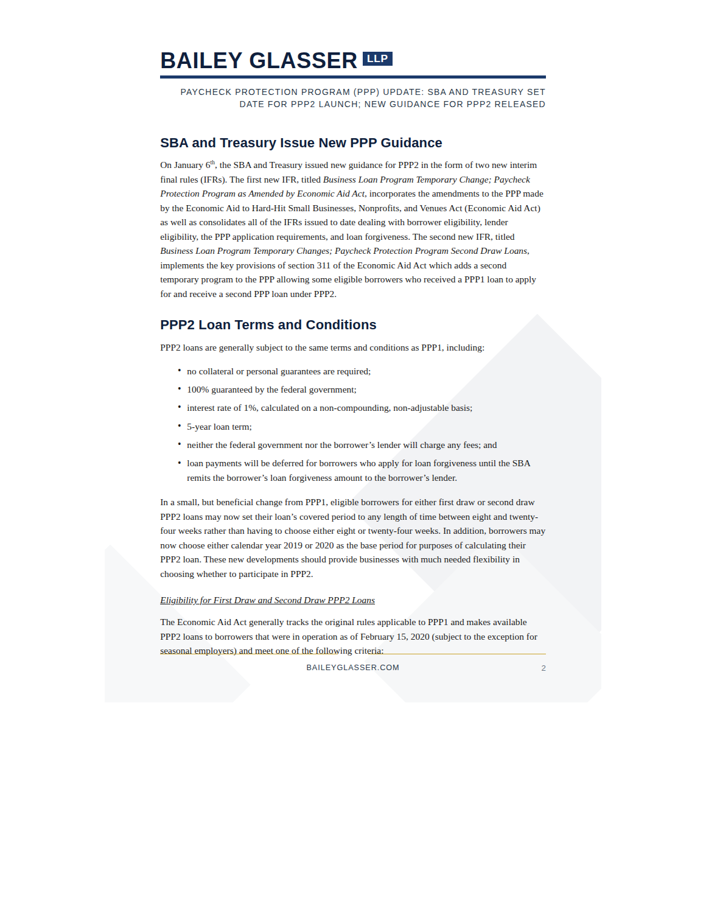BAILEY GLASSER LLP
Paycheck Protection Program (PPP) Update: SBA and Treasury Set Date for PPP2 Launch; New Guidance for PPP2 Released
SBA and Treasury Issue New PPP Guidance
On January 6th, the SBA and Treasury issued new guidance for PPP2 in the form of two new interim final rules (IFRs). The first new IFR, titled Business Loan Program Temporary Change; Paycheck Protection Program as Amended by Economic Aid Act, incorporates the amendments to the PPP made by the Economic Aid to Hard-Hit Small Businesses, Nonprofits, and Venues Act (Economic Aid Act) as well as consolidates all of the IFRs issued to date dealing with borrower eligibility, lender eligibility, the PPP application requirements, and loan forgiveness. The second new IFR, titled Business Loan Program Temporary Changes; Paycheck Protection Program Second Draw Loans, implements the key provisions of section 311 of the Economic Aid Act which adds a second temporary program to the PPP allowing some eligible borrowers who received a PPP1 loan to apply for and receive a second PPP loan under PPP2.
PPP2 Loan Terms and Conditions
PPP2 loans are generally subject to the same terms and conditions as PPP1, including:
no collateral or personal guarantees are required;
100% guaranteed by the federal government;
interest rate of 1%, calculated on a non-compounding, non-adjustable basis;
5-year loan term;
neither the federal government nor the borrower’s lender will charge any fees; and
loan payments will be deferred for borrowers who apply for loan forgiveness until the SBA remits the borrower’s loan forgiveness amount to the borrower’s lender.
In a small, but beneficial change from PPP1, eligible borrowers for either first draw or second draw PPP2 loans may now set their loan’s covered period to any length of time between eight and twenty-four weeks rather than having to choose either eight or twenty-four weeks. In addition, borrowers may now choose either calendar year 2019 or 2020 as the base period for purposes of calculating their PPP2 loan. These new developments should provide businesses with much needed flexibility in choosing whether to participate in PPP2.
Eligibility for First Draw and Second Draw PPP2 Loans
The Economic Aid Act generally tracks the original rules applicable to PPP1 and makes available PPP2 loans to borrowers that were in operation as of February 15, 2020 (subject to the exception for seasonal employers) and meet one of the following criteria:
BAILEYGLASSER.COM
2